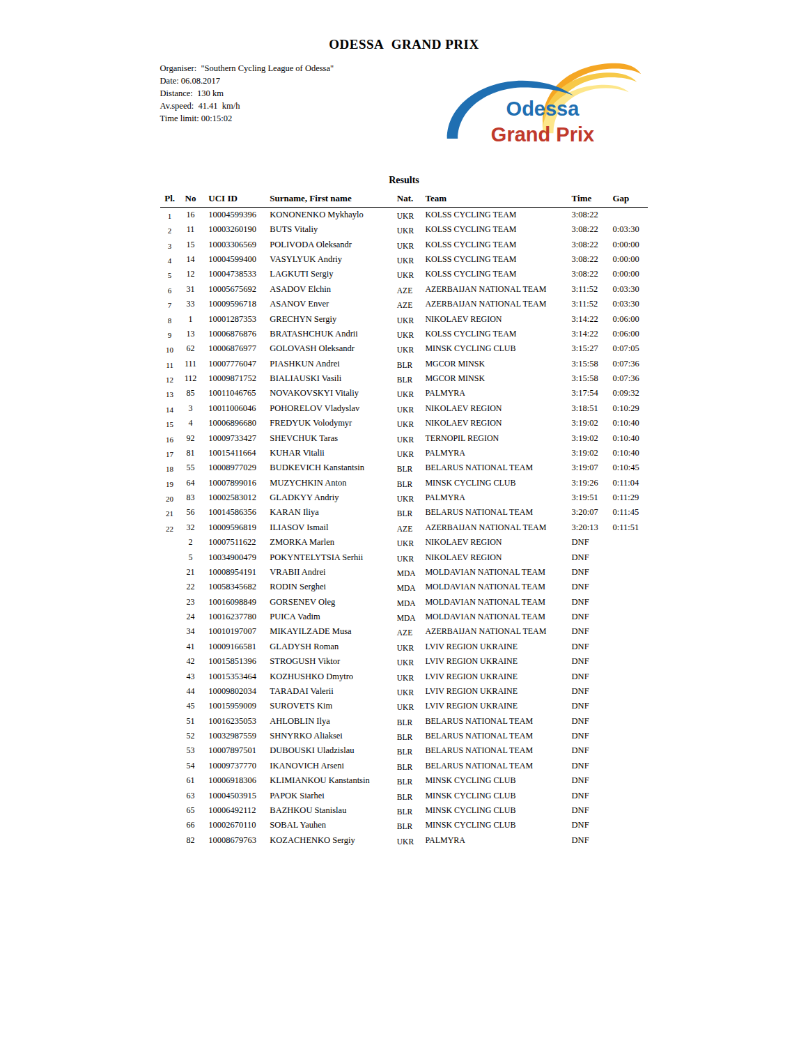ODESSA GRAND PRIX
Organiser: "Southern Cycling League of Odessa"
Date: 06.08.2017
Distance: 130 km
Av.speed: 41.41 km/h
Time limit: 00:15:02
Odessa Grand Prix Odessa Grand Prix
Results
| Pl. | No | UCI ID | Surname, First name | Nat. | Team | Time | Gap |
| --- | --- | --- | --- | --- | --- | --- | --- |
| 1 | 16 | 10004599396 | KONONENKO Mykhaylo | UKR | KOLSS CYCLING TEAM | 3:08:22 | |
| 2 | 11 | 10003260190 | BUTS Vitaliy | UKR | KOLSS CYCLING TEAM | 3:08:22 | 0:03:30 |
| 3 | 15 | 10003306569 | POLIVODA Oleksandr | UKR | KOLSS CYCLING TEAM | 3:08:22 | 0:00:00 |
| 4 | 14 | 10004599400 | VASYLYUK Andriy | UKR | KOLSS CYCLING TEAM | 3:08:22 | 0:00:00 |
| 5 | 12 | 10004738533 | LAGKUTI Sergiy | UKR | KOLSS CYCLING TEAM | 3:08:22 | 0:00:00 |
| 6 | 31 | 10005675692 | ASADOV Elchin | AZE | AZERBAIJAN NATIONAL TEAM | 3:11:52 | 0:03:30 |
| 7 | 33 | 10009596718 | ASANOV Enver | AZE | AZERBAIJAN NATIONAL TEAM | 3:11:52 | 0:03:30 |
| 8 | 1 | 10001287353 | GRECHYN Sergiy | UKR | NIKOLAEV REGION | 3:14:22 | 0:06:00 |
| 9 | 13 | 10006876876 | BRATASHCHUK Andrii | UKR | KOLSS CYCLING TEAM | 3:14:22 | 0:06:00 |
| 10 | 62 | 10006876977 | GOLOVASH Oleksandr | UKR | MINSK CYCLING CLUB | 3:15:27 | 0:07:05 |
| 11 | 111 | 10007776047 | PIASHKUN Andrei | BLR | MGCOR MINSK | 3:15:58 | 0:07:36 |
| 12 | 112 | 10009871752 | BIALIAUSKI Vasili | BLR | MGCOR MINSK | 3:15:58 | 0:07:36 |
| 13 | 85 | 10011046765 | NOVAKOVSKYI Vitaliy | UKR | PALMYRA | 3:17:54 | 0:09:32 |
| 14 | 3 | 10011006046 | POHORELOV Vladyslav | UKR | NIKOLAEV REGION | 3:18:51 | 0:10:29 |
| 15 | 4 | 10006896680 | FREDYUK Volodymyr | UKR | NIKOLAEV REGION | 3:19:02 | 0:10:40 |
| 16 | 92 | 10009733427 | SHEVCHUK Taras | UKR | TERNOPIL REGION | 3:19:02 | 0:10:40 |
| 17 | 81 | 10015411664 | KUHAR Vitalii | UKR | PALMYRA | 3:19:02 | 0:10:40 |
| 18 | 55 | 10008977029 | BUDKEVICH Kanstantsin | BLR | BELARUS NATIONAL TEAM | 3:19:07 | 0:10:45 |
| 19 | 64 | 10007899016 | MUZYCHKIN Anton | BLR | MINSK CYCLING CLUB | 3:19:26 | 0:11:04 |
| 20 | 83 | 10002583012 | GLADKYY Andriy | UKR | PALMYRA | 3:19:51 | 0:11:29 |
| 21 | 56 | 10014586356 | KARAN Iliya | BLR | BELARUS NATIONAL TEAM | 3:20:07 | 0:11:45 |
| 22 | 32 | 10009596819 | ILIASOV Ismail | AZE | AZERBAIJAN NATIONAL TEAM | 3:20:13 | 0:11:51 |
| | 2 | 10007511622 | ZMORKA Marlen | UKR | NIKOLAEV REGION | DNF | |
| | 5 | 10034900479 | POKYNTELYTSIA Serhii | UKR | NIKOLAEV REGION | DNF | |
| | 21 | 10008954191 | VRABII Andrei | MDA | MOLDAVIAN NATIONAL TEAM | DNF | |
| | 22 | 10058345682 | RODIN Serghei | MDA | MOLDAVIAN NATIONAL TEAM | DNF | |
| | 23 | 10016098849 | GORSENEV Oleg | MDA | MOLDAVIAN NATIONAL TEAM | DNF | |
| | 24 | 10016237780 | PUICA Vadim | MDA | MOLDAVIAN NATIONAL TEAM | DNF | |
| | 34 | 10010197007 | MIKAYILZADE Musa | AZE | AZERBAIJAN NATIONAL TEAM | DNF | |
| | 41 | 10009166581 | GLADYSH Roman | UKR | LVIV REGION UKRAINE | DNF | |
| | 42 | 10015851396 | STROGUSH Viktor | UKR | LVIV REGION UKRAINE | DNF | |
| | 43 | 10015353464 | KOZHUSHKO Dmytro | UKR | LVIV REGION UKRAINE | DNF | |
| | 44 | 10009802034 | TARADAI Valerii | UKR | LVIV REGION UKRAINE | DNF | |
| | 45 | 10015959009 | SUROVETS Kim | UKR | LVIV REGION UKRAINE | DNF | |
| | 51 | 10016235053 | AHLOBLIN Ilya | BLR | BELARUS NATIONAL TEAM | DNF | |
| | 52 | 10032987559 | SHNYRKO Aliaksei | BLR | BELARUS NATIONAL TEAM | DNF | |
| | 53 | 10007897501 | DUBOUSKI Uladzislau | BLR | BELARUS NATIONAL TEAM | DNF | |
| | 54 | 10009737770 | IKANOVICH Arseni | BLR | BELARUS NATIONAL TEAM | DNF | |
| | 61 | 10006918306 | KLIMIANKOU Kanstantsin | BLR | MINSK CYCLING CLUB | DNF | |
| | 63 | 10004503915 | PAPOK Siarhei | BLR | MINSK CYCLING CLUB | DNF | |
| | 65 | 10006492112 | BAZHKOU Stanislau | BLR | MINSK CYCLING CLUB | DNF | |
| | 66 | 10002670110 | SOBAL Yauhen | BLR | MINSK CYCLING CLUB | DNF | |
| | 82 | 10008679763 | KOZACHENKO Sergiy | UKR | PALMYRA | DNF | |